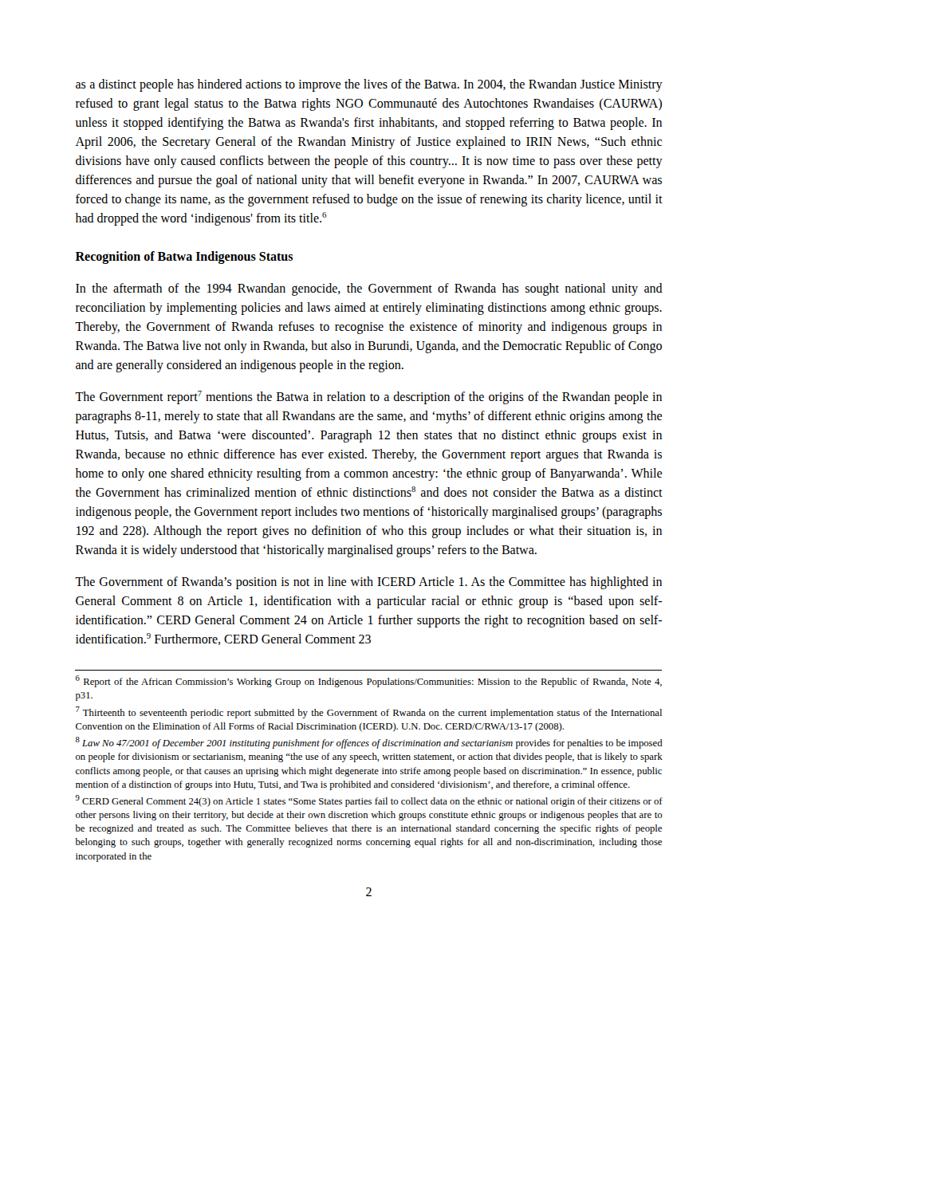as a distinct people has hindered actions to improve the lives of the Batwa. In 2004, the Rwandan Justice Ministry refused to grant legal status to the Batwa rights NGO Communauté des Autochtones Rwandaises (CAURWA) unless it stopped identifying the Batwa as Rwanda's first inhabitants, and stopped referring to Batwa people. In April 2006, the Secretary General of the Rwandan Ministry of Justice explained to IRIN News, “Such ethnic divisions have only caused conflicts between the people of this country... It is now time to pass over these petty differences and pursue the goal of national unity that will benefit everyone in Rwanda.” In 2007, CAURWA was forced to change its name, as the government refused to budge on the issue of renewing its charity licence, until it had dropped the word ‘indigenous' from its title.6
Recognition of Batwa Indigenous Status
In the aftermath of the 1994 Rwandan genocide, the Government of Rwanda has sought national unity and reconciliation by implementing policies and laws aimed at entirely eliminating distinctions among ethnic groups. Thereby, the Government of Rwanda refuses to recognise the existence of minority and indigenous groups in Rwanda. The Batwa live not only in Rwanda, but also in Burundi, Uganda, and the Democratic Republic of Congo and are generally considered an indigenous people in the region.
The Government report7 mentions the Batwa in relation to a description of the origins of the Rwandan people in paragraphs 8-11, merely to state that all Rwandans are the same, and ‘myths’ of different ethnic origins among the Hutus, Tutsis, and Batwa ‘were discounted’. Paragraph 12 then states that no distinct ethnic groups exist in Rwanda, because no ethnic difference has ever existed. Thereby, the Government report argues that Rwanda is home to only one shared ethnicity resulting from a common ancestry: ‘the ethnic group of Banyarwanda’. While the Government has criminalized mention of ethnic distinctions8 and does not consider the Batwa as a distinct indigenous people, the Government report includes two mentions of ‘historically marginalised groups’ (paragraphs 192 and 228). Although the report gives no definition of who this group includes or what their situation is, in Rwanda it is widely understood that ‘historically marginalised groups’ refers to the Batwa.
The Government of Rwanda’s position is not in line with ICERD Article 1. As the Committee has highlighted in General Comment 8 on Article 1, identification with a particular racial or ethnic group is “based upon self-identification.” CERD General Comment 24 on Article 1 further supports the right to recognition based on self-identification.9 Furthermore, CERD General Comment 23
6 Report of the African Commission’s Working Group on Indigenous Populations/Communities: Mission to the Republic of Rwanda, Note 4, p31.
7 Thirteenth to seventeenth periodic report submitted by the Government of Rwanda on the current implementation status of the International Convention on the Elimination of All Forms of Racial Discrimination (ICERD). U.N. Doc. CERD/C/RWA/13-17 (2008).
8 Law No 47/2001 of December 2001 instituting punishment for offences of discrimination and sectarianism provides for penalties to be imposed on people for divisionism or sectarianism, meaning “the use of any speech, written statement, or action that divides people, that is likely to spark conflicts among people, or that causes an uprising which might degenerate into strife among people based on discrimination.” In essence, public mention of a distinction of groups into Hutu, Tutsi, and Twa is prohibited and considered ‘divisionism’, and therefore, a criminal offence.
9 CERD General Comment 24(3) on Article 1 states “Some States parties fail to collect data on the ethnic or national origin of their citizens or of other persons living on their territory, but decide at their own discretion which groups constitute ethnic groups or indigenous peoples that are to be recognized and treated as such. The Committee believes that there is an international standard concerning the specific rights of people belonging to such groups, together with generally recognized norms concerning equal rights for all and non-discrimination, including those incorporated in the
2